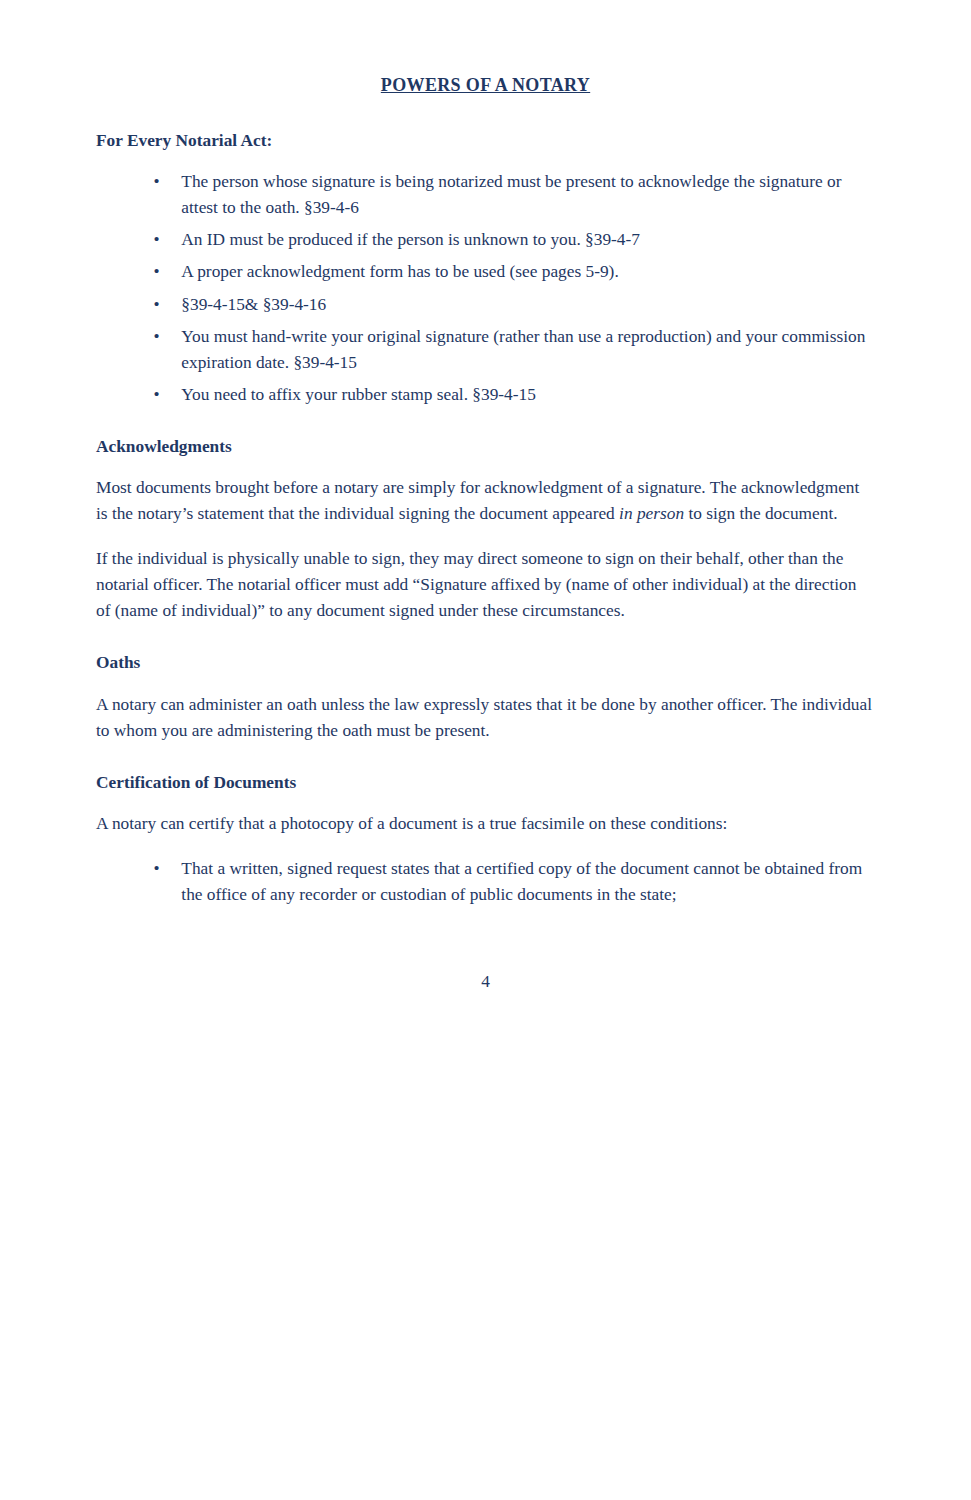POWERS OF A NOTARY
For Every Notarial Act:
The person whose signature is being notarized must be present to acknowledge the signature or attest to the oath. §39-4-6
An ID must be produced if the person is unknown to you. §39-4-7
A proper acknowledgment form has to be used (see pages 5-9).
§39-4-15& §39-4-16
You must hand-write your original signature (rather than use a reproduction) and your commission expiration date. §39-4-15
You need to affix your rubber stamp seal. §39-4-15
Acknowledgments
Most documents brought before a notary are simply for acknowledgment of a signature. The acknowledgment is the notary’s statement that the individual signing the document appeared in person to sign the document.
If the individual is physically unable to sign, they may direct someone to sign on their behalf, other than the notarial officer. The notarial officer must add “Signature affixed by (name of other individual) at the direction of (name of individual)” to any document signed under these circumstances.
Oaths
A notary can administer an oath unless the law expressly states that it be done by another officer. The individual to whom you are administering the oath must be present.
Certification of Documents
A notary can certify that a photocopy of a document is a true facsimile on these conditions:
That a written, signed request states that a certified copy of the document cannot be obtained from the office of any recorder or custodian of public documents in the state;
4